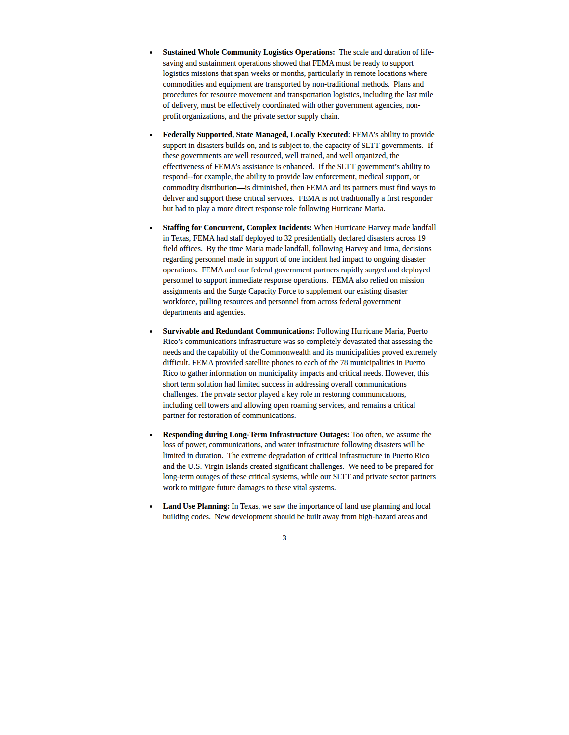Sustained Whole Community Logistics Operations: The scale and duration of life-saving and sustainment operations showed that FEMA must be ready to support logistics missions that span weeks or months, particularly in remote locations where commodities and equipment are transported by non-traditional methods. Plans and procedures for resource movement and transportation logistics, including the last mile of delivery, must be effectively coordinated with other government agencies, non-profit organizations, and the private sector supply chain.
Federally Supported, State Managed, Locally Executed: FEMA’s ability to provide support in disasters builds on, and is subject to, the capacity of SLTT governments. If these governments are well resourced, well trained, and well organized, the effectiveness of FEMA’s assistance is enhanced. If the SLTT government’s ability to respond--for example, the ability to provide law enforcement, medical support, or commodity distribution—is diminished, then FEMA and its partners must find ways to deliver and support these critical services. FEMA is not traditionally a first responder but had to play a more direct response role following Hurricane Maria.
Staffing for Concurrent, Complex Incidents: When Hurricane Harvey made landfall in Texas, FEMA had staff deployed to 32 presidentially declared disasters across 19 field offices. By the time Maria made landfall, following Harvey and Irma, decisions regarding personnel made in support of one incident had impact to ongoing disaster operations. FEMA and our federal government partners rapidly surged and deployed personnel to support immediate response operations. FEMA also relied on mission assignments and the Surge Capacity Force to supplement our existing disaster workforce, pulling resources and personnel from across federal government departments and agencies.
Survivable and Redundant Communications: Following Hurricane Maria, Puerto Rico’s communications infrastructure was so completely devastated that assessing the needs and the capability of the Commonwealth and its municipalities proved extremely difficult. FEMA provided satellite phones to each of the 78 municipalities in Puerto Rico to gather information on municipality impacts and critical needs. However, this short term solution had limited success in addressing overall communications challenges. The private sector played a key role in restoring communications, including cell towers and allowing open roaming services, and remains a critical partner for restoration of communications.
Responding during Long-Term Infrastructure Outages: Too often, we assume the loss of power, communications, and water infrastructure following disasters will be limited in duration. The extreme degradation of critical infrastructure in Puerto Rico and the U.S. Virgin Islands created significant challenges. We need to be prepared for long-term outages of these critical systems, while our SLTT and private sector partners work to mitigate future damages to these vital systems.
Land Use Planning: In Texas, we saw the importance of land use planning and local building codes. New development should be built away from high-hazard areas and
3